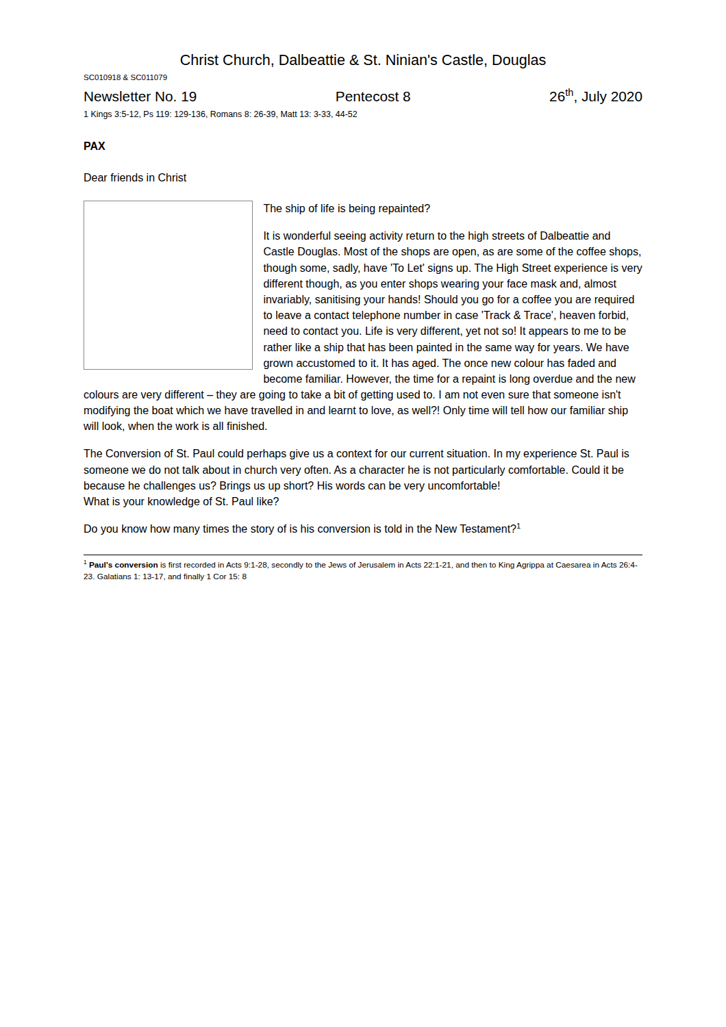Christ Church, Dalbeattie & St. Ninian's Castle, Douglas
SC010918 & SC011079
Newsletter No. 19 Pentecost 8 26th, July 2020
1 Kings 3:5-12, Ps 119: 129-136, Romans 8: 26-39, Matt 13: 3-33, 44-52
PAX
Dear friends in Christ
The ship of life is being repainted?
It is wonderful seeing activity return to the high streets of Dalbeattie and Castle Douglas. Most of the shops are open, as are some of the coffee shops, though some, sadly, have 'To Let' signs up. The High Street experience is very different though, as you enter shops wearing your face mask and, almost invariably, sanitising your hands! Should you go for a coffee you are required to leave a contact telephone number in case 'Track & Trace', heaven forbid, need to contact you. Life is very different, yet not so! It appears to me to be rather like a ship that has been painted in the same way for years. We have grown accustomed to it. It has aged. The once new colour has faded and become familiar. However, the time for a repaint is long overdue and the new colours are very different – they are going to take a bit of getting used to. I am not even sure that someone isn't modifying the boat which we have travelled in and learnt to love, as well?! Only time will tell how our familiar ship will look, when the work is all finished.
The Conversion of St. Paul could perhaps give us a context for our current situation. In my experience St. Paul is someone we do not talk about in church very often. As a character he is not particularly comfortable. Could it be because he challenges us? Brings us up short? His words can be very uncomfortable!
What is your knowledge of St. Paul like?
Do you know how many times the story of is his conversion is told in the New Testament?1
1 Paul's conversion is first recorded in Acts 9:1-28, secondly to the Jews of Jerusalem in Acts 22:1-21, and then to King Agrippa at Caesarea in Acts 26:4- 23. Galatians 1: 13-17, and finally 1 Cor 15: 8